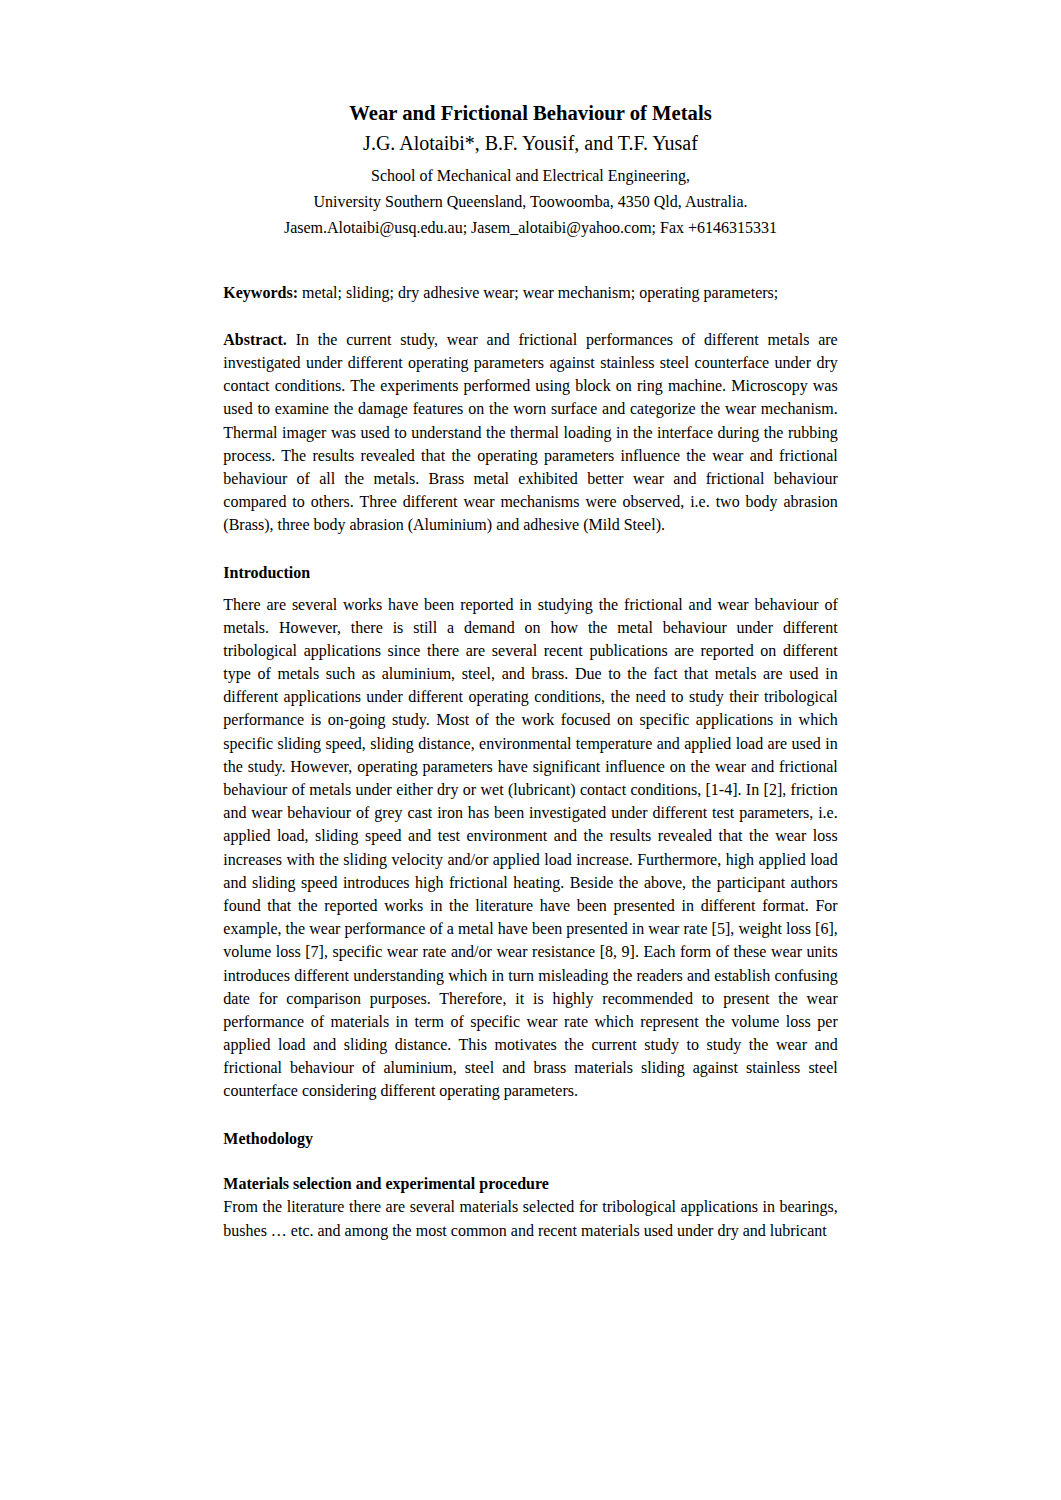Wear and Frictional Behaviour of Metals
J.G. Alotaibi*, B.F. Yousif, and T.F. Yusaf
School of Mechanical and Electrical Engineering,
University Southern Queensland, Toowoomba, 4350 Qld, Australia.
Jasem.Alotaibi@usq.edu.au; Jasem_alotaibi@yahoo.com; Fax +6146315331
Keywords: metal; sliding; dry adhesive wear; wear mechanism; operating parameters;
Abstract. In the current study, wear and frictional performances of different metals are investigated under different operating parameters against stainless steel counterface under dry contact conditions. The experiments performed using block on ring machine. Microscopy was used to examine the damage features on the worn surface and categorize the wear mechanism. Thermal imager was used to understand the thermal loading in the interface during the rubbing process. The results revealed that the operating parameters influence the wear and frictional behaviour of all the metals. Brass metal exhibited better wear and frictional behaviour compared to others. Three different wear mechanisms were observed, i.e. two body abrasion (Brass), three body abrasion (Aluminium) and adhesive (Mild Steel).
Introduction
There are several works have been reported in studying the frictional and wear behaviour of metals. However, there is still a demand on how the metal behaviour under different tribological applications since there are several recent publications are reported on different type of metals such as aluminium, steel, and brass. Due to the fact that metals are used in different applications under different operating conditions, the need to study their tribological performance is on-going study. Most of the work focused on specific applications in which specific sliding speed, sliding distance, environmental temperature and applied load are used in the study. However, operating parameters have significant influence on the wear and frictional behaviour of metals under either dry or wet (lubricant) contact conditions, [1-4]. In [2], friction and wear behaviour of grey cast iron has been investigated under different test parameters, i.e. applied load, sliding speed and test environment and the results revealed that the wear loss increases with the sliding velocity and/or applied load increase. Furthermore, high applied load and sliding speed introduces high frictional heating. Beside the above, the participant authors found that the reported works in the literature have been presented in different format. For example, the wear performance of a metal have been presented in wear rate [5], weight loss [6], volume loss [7], specific wear rate and/or wear resistance [8, 9]. Each form of these wear units introduces different understanding which in turn misleading the readers and establish confusing date for comparison purposes. Therefore, it is highly recommended to present the wear performance of materials in term of specific wear rate which represent the volume loss per applied load and sliding distance. This motivates the current study to study the wear and frictional behaviour of aluminium, steel and brass materials sliding against stainless steel counterface considering different operating parameters.
Methodology
Materials selection and experimental procedure
From the literature there are several materials selected for tribological applications in bearings, bushes … etc. and among the most common and recent materials used under dry and lubricant